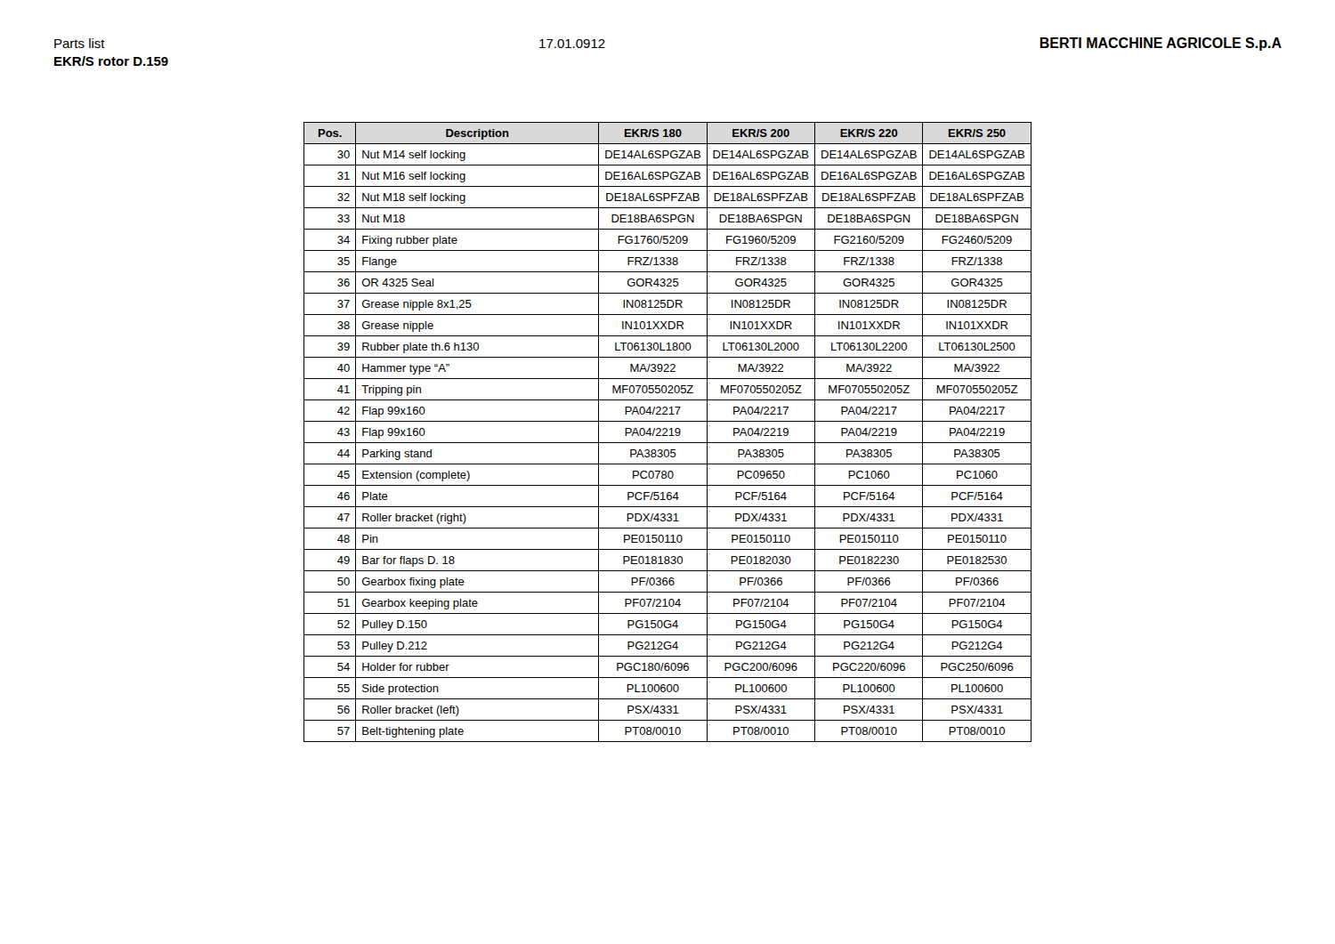Parts list
17.01.0912
BERTI MACCHINE AGRICOLE S.p.A
EKR/S rotor D.159
| Pos. | Description | EKR/S 180 | EKR/S 200 | EKR/S 220 | EKR/S 250 |
| --- | --- | --- | --- | --- | --- |
| 30 | Nut M14 self locking | DE14AL6SPGZAB | DE14AL6SPGZAB | DE14AL6SPGZAB | DE14AL6SPGZAB |
| 31 | Nut M16 self locking | DE16AL6SPGZAB | DE16AL6SPGZAB | DE16AL6SPGZAB | DE16AL6SPGZAB |
| 32 | Nut M18 self locking | DE18AL6SPFZAB | DE18AL6SPFZAB | DE18AL6SPFZAB | DE18AL6SPFZAB |
| 33 | Nut M18 | DE18BA6SPGN | DE18BA6SPGN | DE18BA6SPGN | DE18BA6SPGN |
| 34 | Fixing rubber plate | FG1760/5209 | FG1960/5209 | FG2160/5209 | FG2460/5209 |
| 35 | Flange | FRZ/1338 | FRZ/1338 | FRZ/1338 | FRZ/1338 |
| 36 | OR 4325 Seal | GOR4325 | GOR4325 | GOR4325 | GOR4325 |
| 37 | Grease nipple 8x1,25 | IN08125DR | IN08125DR | IN08125DR | IN08125DR |
| 38 | Grease nipple | IN101XXDR | IN101XXDR | IN101XXDR | IN101XXDR |
| 39 | Rubber plate th.6 h130 | LT06130L1800 | LT06130L2000 | LT06130L2200 | LT06130L2500 |
| 40 | Hammer type “A” | MA/3922 | MA/3922 | MA/3922 | MA/3922 |
| 41 | Tripping pin | MF070550205Z | MF070550205Z | MF070550205Z | MF070550205Z |
| 42 | Flap 99x160 | PA04/2217 | PA04/2217 | PA04/2217 | PA04/2217 |
| 43 | Flap 99x160 | PA04/2219 | PA04/2219 | PA04/2219 | PA04/2219 |
| 44 | Parking stand | PA38305 | PA38305 | PA38305 | PA38305 |
| 45 | Extension (complete) | PC0780 | PC09650 | PC1060 | PC1060 |
| 46 | Plate | PCF/5164 | PCF/5164 | PCF/5164 | PCF/5164 |
| 47 | Roller bracket (right) | PDX/4331 | PDX/4331 | PDX/4331 | PDX/4331 |
| 48 | Pin | PE0150110 | PE0150110 | PE0150110 | PE0150110 |
| 49 | Bar for flaps D. 18 | PE0181830 | PE0182030 | PE0182230 | PE0182530 |
| 50 | Gearbox fixing plate | PF/0366 | PF/0366 | PF/0366 | PF/0366 |
| 51 | Gearbox keeping plate | PF07/2104 | PF07/2104 | PF07/2104 | PF07/2104 |
| 52 | Pulley D.150 | PG150G4 | PG150G4 | PG150G4 | PG150G4 |
| 53 | Pulley D.212 | PG212G4 | PG212G4 | PG212G4 | PG212G4 |
| 54 | Holder for rubber | PGC180/6096 | PGC200/6096 | PGC220/6096 | PGC250/6096 |
| 55 | Side protection | PL100600 | PL100600 | PL100600 | PL100600 |
| 56 | Roller bracket (left) | PSX/4331 | PSX/4331 | PSX/4331 | PSX/4331 |
| 57 | Belt-tightening plate | PT08/0010 | PT08/0010 | PT08/0010 | PT08/0010 |